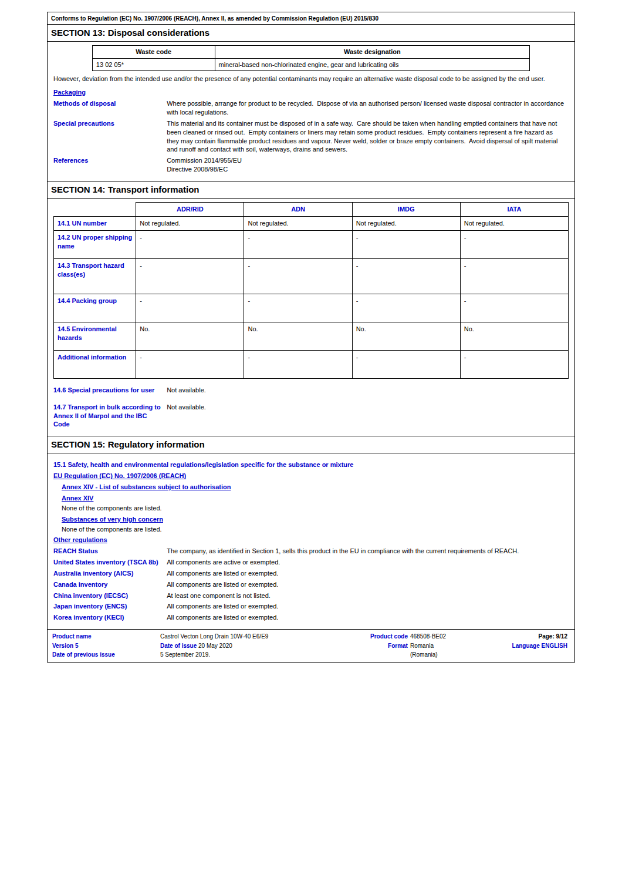Conforms to Regulation (EC) No. 1907/2006 (REACH), Annex II, as amended by Commission Regulation (EU) 2015/830
SECTION 13: Disposal considerations
| Waste code | Waste designation |
| --- | --- |
| 13 02 05* | mineral-based non-chlorinated engine, gear and lubricating oils |
However, deviation from the intended use and/or the presence of any potential contaminants may require an alternative waste disposal code to be assigned by the end user.
Packaging
| Methods of disposal | Where possible, arrange for product to be recycled. Dispose of via an authorised person/ licensed waste disposal contractor in accordance with local regulations. |
| Special precautions | This material and its container must be disposed of in a safe way. Care should be taken when handling emptied containers that have not been cleaned or rinsed out. Empty containers or liners may retain some product residues. Empty containers represent a fire hazard as they may contain flammable product residues and vapour. Never weld, solder or braze empty containers. Avoid dispersal of spilt material and runoff and contact with soil, waterways, drains and sewers. |
| References | Commission 2014/955/EU Directive 2008/98/EC |
SECTION 14: Transport information
| | ADR/RID | ADN | IMDG | IATA |
| --- | --- | --- | --- | --- |
| 14.1 UN number | Not regulated. | Not regulated. | Not regulated. | Not regulated. |
| 14.2 UN proper shipping name | - | - | - | - |
| 14.3 Transport hazard class(es) | - | - | - | - |
| 14.4 Packing group | - | - | - | - |
| 14.5 Environmental hazards | No. | No. | No. | No. |
| Additional information | - | - | - | - |
| 14.6 Special precautions for user | Not available. |
| 14.7 Transport in bulk according to Annex II of Marpol and the IBC Code | Not available. |
SECTION 15: Regulatory information
15.1 Safety, health and environmental regulations/legislation specific for the substance or mixture
EU Regulation (EC) No. 1907/2006 (REACH)
Annex XIV - List of substances subject to authorisation
Annex XIV
None of the components are listed.
Substances of very high concern
None of the components are listed.
Other regulations
| REACH Status | The company, as identified in Section 1, sells this product in the EU in compliance with the current requirements of REACH. |
| United States inventory (TSCA 8b) | All components are active or exempted. |
| Australia inventory (AICS) | All components are listed or exempted. |
| Canada inventory | All components are listed or exempted. |
| China inventory (IECSC) | At least one component is not listed. |
| Japan inventory (ENCS) | All components are listed or exempted. |
| Korea inventory (KECI) | All components are listed or exempted. |
| Product name | Castrol Vecton Long Drain 10W-40 E6/E9 | Product code | 468508-BE02 | Page: 9/12 |
| Version 5 | Date of issue 20 May 2020 | Format | Romania | Language ENGLISH |
| Date of previous issue | 5 September 2019. | | (Romania) | |